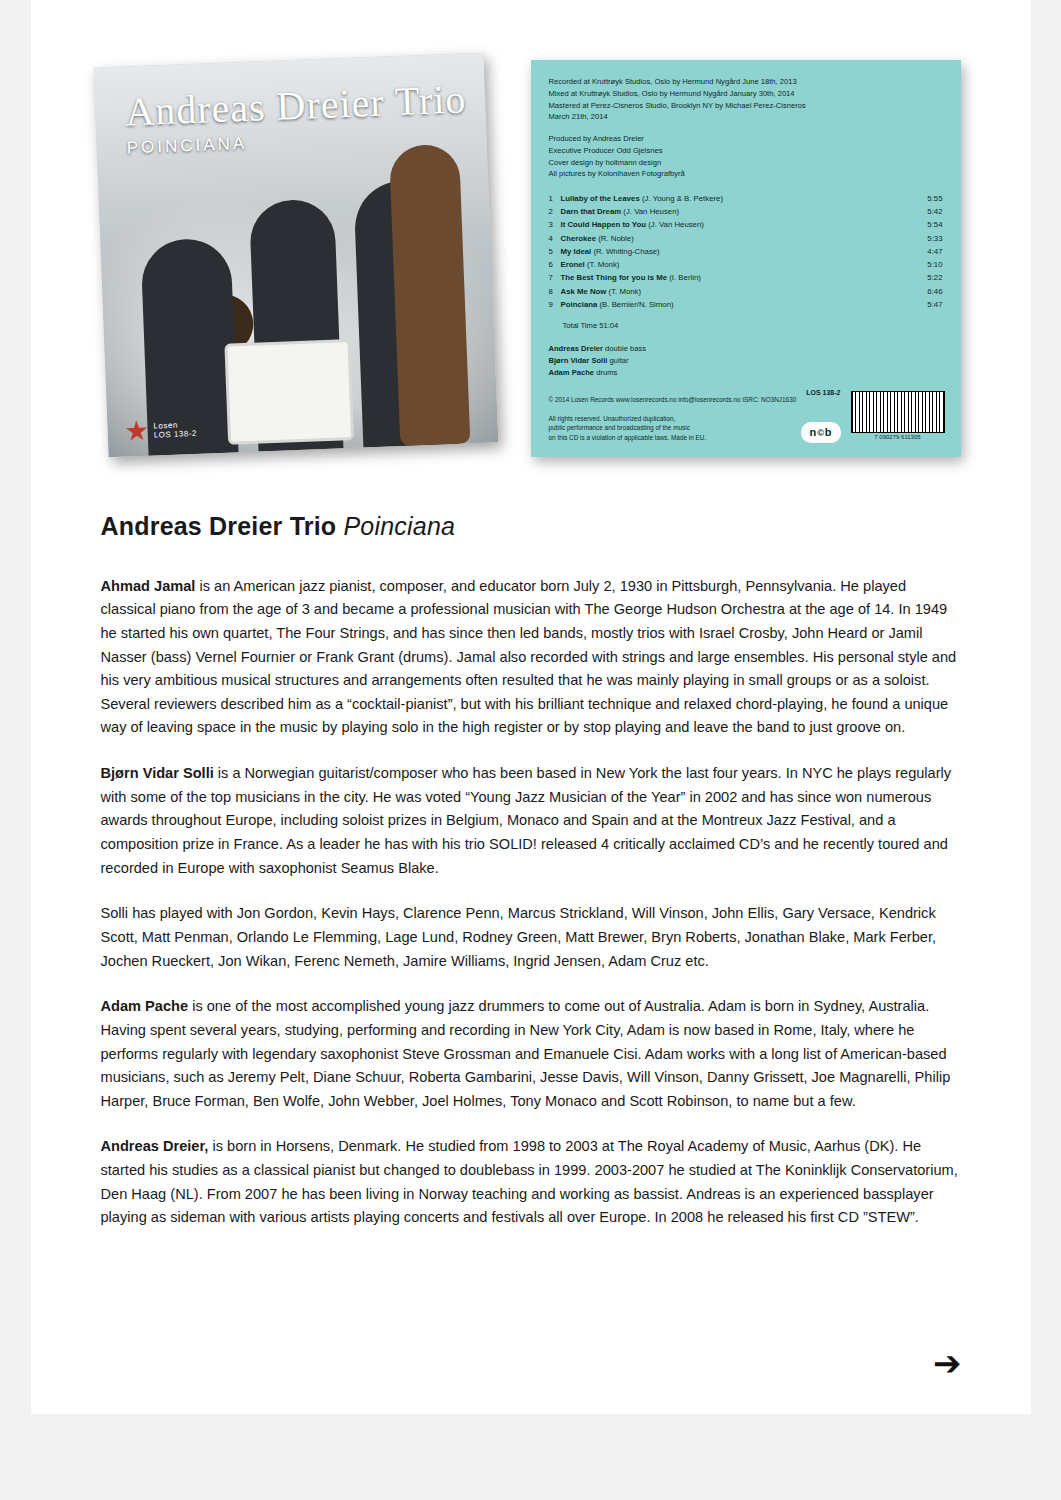Andreas Dreier Trio
POINCIANA
Losen
LOS 138-2
Recorded at Kruttrøyk Studios, Oslo by Hermund Nygård June 18th, 2013
Mixed at Kruttrøyk Studios, Oslo by Hermund Nygård January 30th, 2014
Mastered at Perez-Cisneros Studio, Brooklyn NY by Michael Perez-Cisneros
March 21th, 2014
Produced by Andreas Dreier
Executive Producer Odd Gjelsnes
Cover design by holtmann design
All pictures by Kolonihaven Fotografbyrå
| 1 | Lullaby of the Leaves (J. Young & B. Petkere) | 5:55 |
| 2 | Darn that Dream (J. Van Heusen) | 5:42 |
| 3 | It Could Happen to You (J. Van Heusen) | 5:54 |
| 4 | Cherokee (R. Noble) | 5:33 |
| 5 | My Ideal (R. Whiting-Chase) | 4:47 |
| 6 | Eronel (T. Monk) | 5:10 |
| 7 | The Best Thing for you is Me (I. Berlin) | 5:22 |
| 8 | Ask Me Now (T. Monk) | 6:46 |
| 9 | Poinciana (B. Bernier/N. Simon) | 5:47 |
Total Time 51:04
Andreas Dreier double bass
Bjørn Vidar Solli guitar
Adam Pache drums
© 2014 Losen Records www.losenrecords.no info@losenrecords.no ISRC: NO3NJ1630
All rights reserved. Unauthorized duplication,
public performance and broadcasting of the music
on this CD is a violation of applicable laws. Made in EU.
LOS 138-2
n©b
7 090279 611305
Andreas Dreier Trio Poinciana
Ahmad Jamal is an American jazz pianist, composer, and educator born July 2, 1930 in Pittsburgh, Pennsylvania. He played classical piano from the age of 3 and became a professional musician with The George Hudson Orchestra at the age of 14. In 1949 he started his own quartet, The Four Strings, and has since then led bands, mostly trios with Israel Crosby, John Heard or Jamil Nasser (bass) Vernel Fournier or Frank Grant (drums). Jamal also recorded with strings and large ensembles. His personal style and his very ambitious musical structures and arrangements often resulted that he was mainly playing in small groups or as a soloist. Several reviewers described him as a “cocktail-pianist”, but with his brilliant technique and relaxed chord-playing, he found a unique way of leaving space in the music by playing solo in the high register or by stop playing and leave the band to just groove on.
Bjørn Vidar Solli is a Norwegian guitarist/composer who has been based in New York the last four years. In NYC he plays regularly with some of the top musicians in the city. He was voted “Young Jazz Musician of the Year” in 2002 and has since won numerous awards throughout Europe, including soloist prizes in Belgium, Monaco and Spain and at the Montreux Jazz Festival, and a composition prize in France. As a leader he has with his trio SOLID! released 4 critically acclaimed CD’s and he recently toured and recorded in Europe with saxophonist Seamus Blake.
Solli has played with Jon Gordon, Kevin Hays, Clarence Penn, Marcus Strickland, Will Vinson, John Ellis, Gary Versace, Kendrick Scott, Matt Penman, Orlando Le Flemming, Lage Lund, Rodney Green, Matt Brewer, Bryn Roberts, Jonathan Blake, Mark Ferber, Jochen Rueckert, Jon Wikan, Ferenc Nemeth, Jamire Williams, Ingrid Jensen, Adam Cruz etc.
Adam Pache is one of the most accomplished young jazz drummers to come out of Australia. Adam is born in Sydney, Australia. Having spent several years, studying, performing and recording in New York City, Adam is now based in Rome, Italy, where he performs regularly with legendary saxophonist Steve Grossman and Emanuele Cisi. Adam works with a long list of American-based musicians, such as Jeremy Pelt, Diane Schuur, Roberta Gambarini, Jesse Davis, Will Vinson, Danny Grissett, Joe Magnarelli, Philip Harper, Bruce Forman, Ben Wolfe, John Webber, Joel Holmes, Tony Monaco and Scott Robinson, to name but a few.
Andreas Dreier, is born in Horsens, Denmark. He studied from 1998 to 2003 at The Royal Academy of Music, Aarhus (DK). He started his studies as a classical pianist but changed to doublebass in 1999. 2003-2007 he studied at The Koninklijk Conservatorium, Den Haag (NL). From 2007 he has been living in Norway teaching and working as bassist. Andreas is an experienced bassplayer playing as sideman with various artists playing concerts and festivals all over Europe. In 2008 he released his first CD ”STEW”.
➔